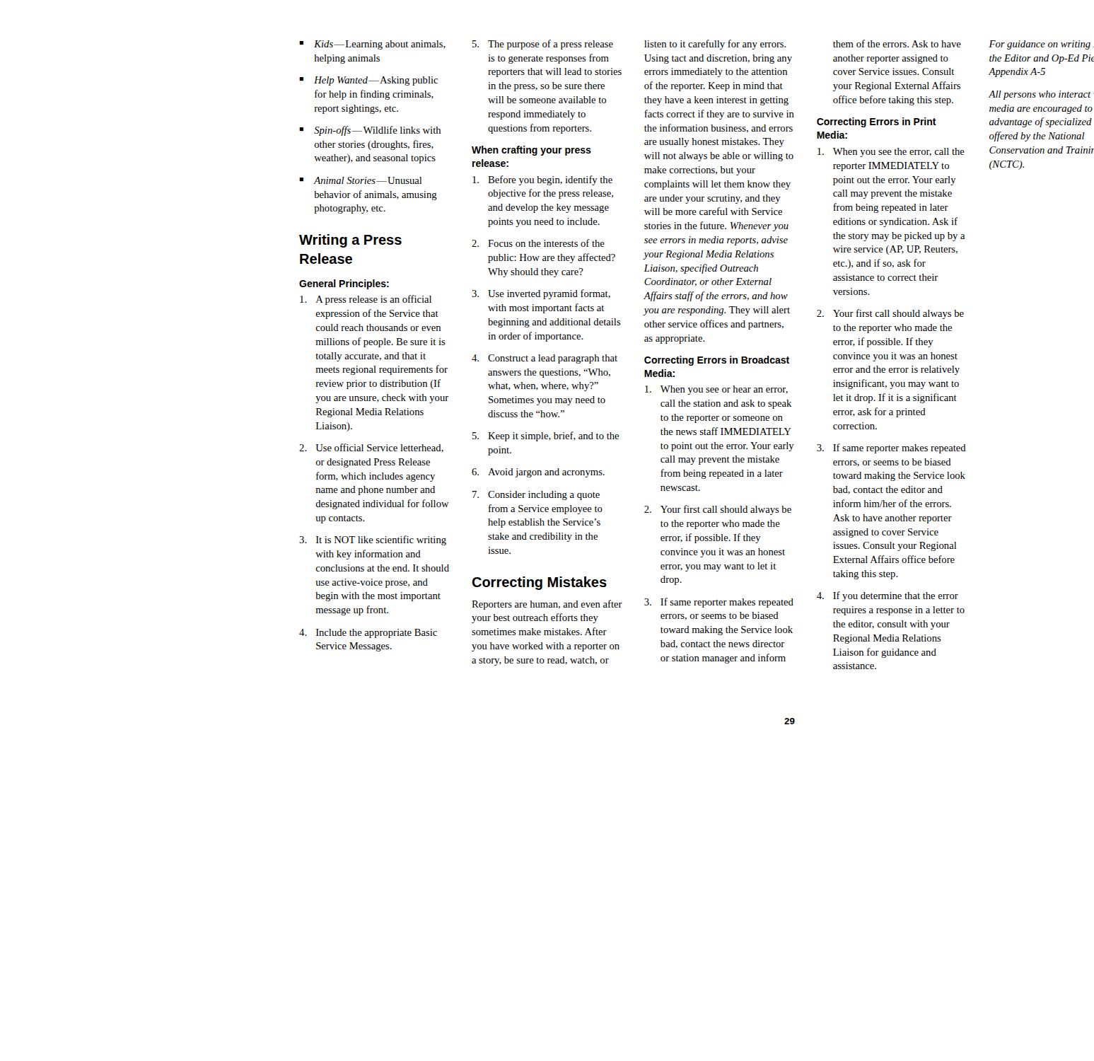Kids — Learning about animals, helping animals
Help Wanted — Asking public for help in finding criminals, report sightings, etc.
Spin-offs — Wildlife links with other stories (droughts, fires, weather), and seasonal topics
Animal Stories — Unusual behavior of animals, amusing photography, etc.
Writing a Press Release
General Principles:
A press release is an official expression of the Service that could reach thousands or even millions of people. Be sure it is totally accurate, and that it meets regional requirements for review prior to distribution (If you are unsure, check with your Regional Media Relations Liaison).
Use official Service letterhead, or designated Press Release form, which includes agency name and phone number and designated individual for follow up contacts.
It is NOT like scientific writing with key information and conclusions at the end. It should use active-voice prose, and begin with the most important message up front.
Include the appropriate Basic Service Messages.
The purpose of a press release is to generate responses from reporters that will lead to stories in the press, so be sure there will be someone available to respond immediately to questions from reporters.
When crafting your press release:
Before you begin, identify the objective for the press release, and develop the key message points you need to include.
Focus on the interests of the public: How are they affected? Why should they care?
Use inverted pyramid format, with most important facts at beginning and additional details in order of importance.
Construct a lead paragraph that answers the questions, “Who, what, when, where, why?” Sometimes you may need to discuss the “how.”
Keep it simple, brief, and to the point.
Avoid jargon and acronyms.
Consider including a quote from a Service employee to help establish the Service’s stake and credibility in the issue.
Correcting Mistakes
Reporters are human, and even after your best outreach efforts they sometimes make mistakes. After you have worked with a reporter on a story, be sure to read, watch, or listen to it carefully for any errors. Using tact and discretion, bring any errors immediately to the attention of the reporter. Keep in mind that they have a keen interest in getting facts correct if they are to survive in the information business, and errors are usually honest mistakes. They will not always be able or willing to make corrections, but your complaints will let them know they are under your scrutiny, and they will be more careful with Service stories in the future. Whenever you see errors in media reports, advise your Regional Media Relations Liaison, specified Outreach Coordinator, or other External Affairs staff of the errors, and how you are responding. They will alert other service offices and partners, as appropriate.
Correcting Errors in Broadcast Media:
When you see or hear an error, call the station and ask to speak to the reporter or someone on the news staff IMMEDIATELY to point out the error. Your early call may prevent the mistake from being repeated in a later newscast.
Your first call should always be to the reporter who made the error, if possible. If they convince you it was an honest error, you may want to let it drop.
If same reporter makes repeated errors, or seems to be biased toward making the Service look bad, contact the news director or station manager and inform them of the errors. Ask to have another reporter assigned to cover Service issues. Consult your Regional External Affairs office before taking this step.
Correcting Errors in Print Media:
When you see the error, call the reporter IMMEDIATELY to point out the error. Your early call may prevent the mistake from being repeated in later editions or syndication. Ask if the story may be picked up by a wire service (AP, UP, Reuters, etc.), and if so, ask for assistance to correct their versions.
Your first call should always be to the reporter who made the error, if possible. If they convince you it was an honest error and the error is relatively insignificant, you may want to let it drop. If it is a significant error, ask for a printed correction.
If same reporter makes repeated errors, or seems to be biased toward making the Service look bad, contact the editor and inform him/her of the errors. Ask to have another reporter assigned to cover Service issues. Consult your Regional External Affairs office before taking this step.
If you determine that the error requires a response in a letter to the editor, consult with your Regional Media Relations Liaison for guidance and assistance.
For guidance on writing Letters to the Editor and Op-Ed Pieces, see Appendix A-5
All persons who interact with news media are encouraged to take advantage of specialized training offered by the National Conservation and Training Center (NCTC).
29